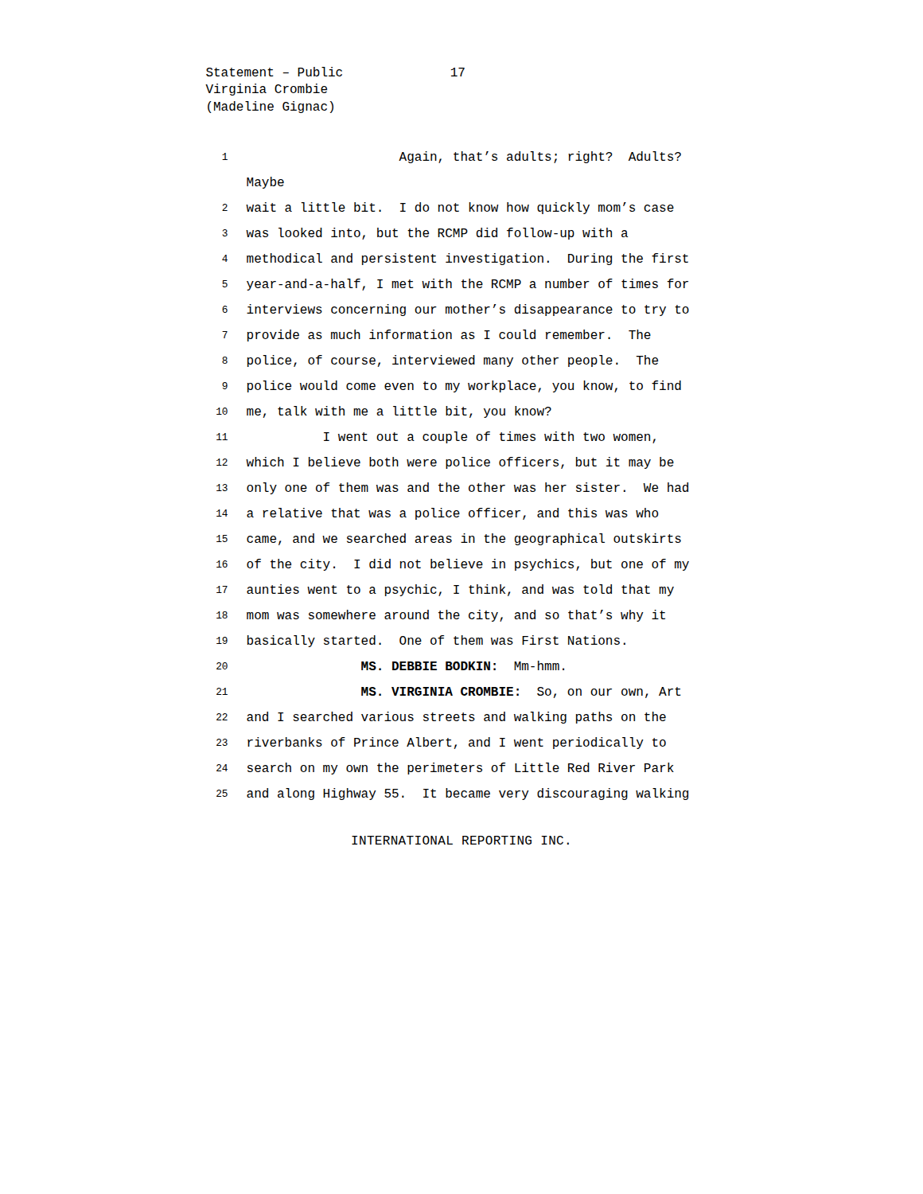Statement – Public 17
Virginia Crombie
(Madeline Gignac)
Again, that’s adults; right? Adults? Maybe
wait a little bit. I do not know how quickly mom’s case
was looked into, but the RCMP did follow-up with a
methodical and persistent investigation. During the first
year-and-a-half, I met with the RCMP a number of times for
interviews concerning our mother’s disappearance to try to
provide as much information as I could remember. The
police, of course, interviewed many other people. The
police would come even to my workplace, you know, to find
me, talk with me a little bit, you know?
I went out a couple of times with two women,
which I believe both were police officers, but it may be
only one of them was and the other was her sister. We had
a relative that was a police officer, and this was who
came, and we searched areas in the geographical outskirts
of the city. I did not believe in psychics, but one of my
aunties went to a psychic, I think, and was told that my
mom was somewhere around the city, and so that’s why it
basically started. One of them was First Nations.
MS. DEBBIE BODKIN: Mm-hmm.
MS. VIRGINIA CROMBIE: So, on our own, Art
and I searched various streets and walking paths on the
riverbanks of Prince Albert, and I went periodically to
search on my own the perimeters of Little Red River Park
and along Highway 55. It became very discouraging walking
INTERNATIONAL REPORTING INC.